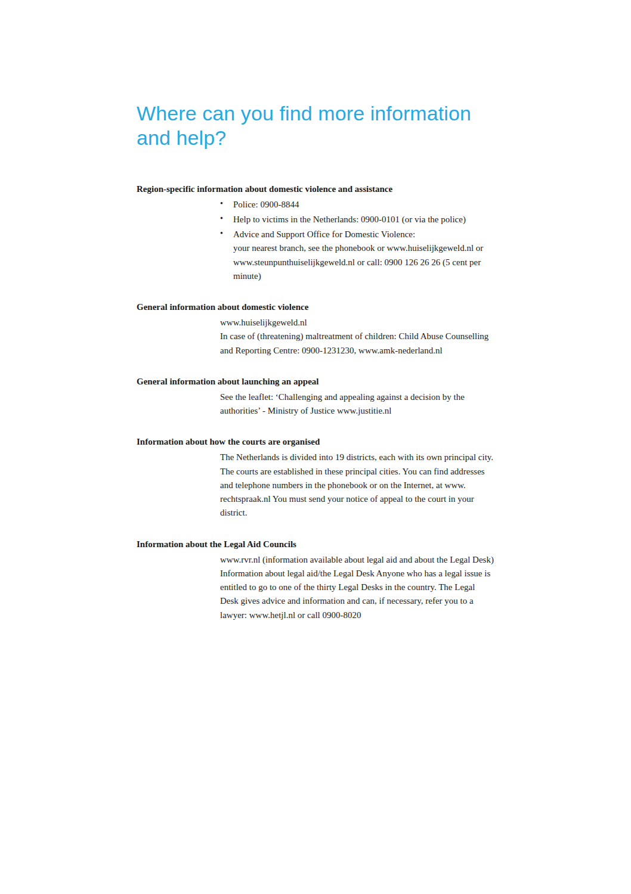Where can you find more information and help?
Region-specific information about domestic violence and assistance
Police: 0900-8844
Help to victims in the Netherlands: 0900-0101 (or via the police)
Advice and Support Office for Domestic Violence: your nearest branch, see the phonebook or www.huiselijkgeweld.nl or www.steunpunthuiselijkgeweld.nl or call: 0900 126 26 26 (5 cent per minute)
General information about domestic violence
www.huiselijkgeweld.nl
In case of (threatening) maltreatment of children: Child Abuse Counselling and Reporting Centre: 0900-1231230, www.amk-nederland.nl
General information about launching an appeal
See the leaflet: ‘Challenging and appealing against a decision by the authorities’ - Ministry of Justice www.justitie.nl
Information about how the courts are organised
The Netherlands is divided into 19 districts, each with its own principal city. The courts are established in these principal cities. You can find addresses and telephone numbers in the phonebook or on the Internet, at www. rechtspraak.nl You must send your notice of appeal to the court in your district.
Information about the Legal Aid Councils
www.rvr.nl (information available about legal aid and about the Legal Desk) Information about legal aid/the Legal Desk Anyone who has a legal issue is entitled to go to one of the thirty Legal Desks in the country. The Legal Desk gives advice and information and can, if necessary, refer you to a lawyer: www.hetjl.nl or call 0900-8020